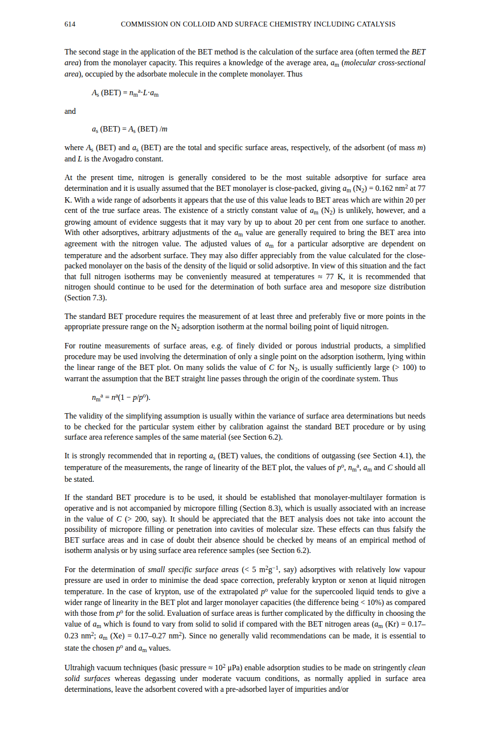614
Commission on Colloid and Surface Chemistry Including Catalysis
The second stage in the application of the BET method is the calculation of the surface area (often termed the BET area) from the monolayer capacity. This requires a knowledge of the average area, am (molecular cross-sectional area), occupied by the adsorbate molecule in the complete monolayer. Thus
As (BET) = nma·L·am
and
as (BET) = As (BET) /m
where As (BET) and as (BET) are the total and specific surface areas, respectively, of the adsorbent (of mass m) and L is the Avogadro constant.
At the present time, nitrogen is generally considered to be the most suitable adsorptive for surface area determination and it is usually assumed that the BET monolayer is close-packed, giving am (N2) = 0.162 nm2 at 77 K. With a wide range of adsorbents it appears that the use of this value leads to BET areas which are within 20 per cent of the true surface areas. The existence of a strictly constant value of am (N2) is unlikely, however, and a growing amount of evidence suggests that it may vary by up to about 20 per cent from one surface to another. With other adsorptives, arbitrary adjustments of the am value are generally required to bring the BET area into agreement with the nitrogen value. The adjusted values of am for a particular adsorptive are dependent on temperature and the adsorbent surface. They may also differ appreciably from the value calculated for the close-packed monolayer on the basis of the density of the liquid or solid adsorptive. In view of this situation and the fact that full nitrogen isotherms may be conveniently measured at temperatures ≈ 77 K, it is recommended that nitrogen should continue to be used for the determination of both surface area and mesopore size distribution (Section 7.3).
The standard BET procedure requires the measurement of at least three and preferably five or more points in the appropriate pressure range on the N2 adsorption isotherm at the normal boiling point of liquid nitrogen.
For routine measurements of surface areas, e.g. of finely divided or porous industrial products, a simplified procedure may be used involving the determination of only a single point on the adsorption isotherm, lying within the linear range of the BET plot. On many solids the value of C for N2, is usually sufficiently large (> 100) to warrant the assumption that the BET straight line passes through the origin of the coordinate system. Thus
nma = na(1 − p/po).
The validity of the simplifying assumption is usually within the variance of surface area determinations but needs to be checked for the particular system either by calibration against the standard BET procedure or by using surface area reference samples of the same material (see Section 6.2).
It is strongly recommended that in reporting as (BET) values, the conditions of outgassing (see Section 4.1), the temperature of the measurements, the range of linearity of the BET plot, the values of po, nma, am and C should all be stated.
If the standard BET procedure is to be used, it should be established that monolayer-multilayer formation is operative and is not accompanied by micropore filling (Section 8.3), which is usually associated with an increase in the value of C (> 200, say). It should be appreciated that the BET analysis does not take into account the possibility of micropore filling or penetration into cavities of molecular size. These effects can thus falsify the BET surface areas and in case of doubt their absence should be checked by means of an empirical method of isotherm analysis or by using surface area reference samples (see Section 6.2).
For the determination of small specific surface areas (< 5 m2g−1, say) adsorptives with relatively low vapour pressure are used in order to minimise the dead space correction, preferably krypton or xenon at liquid nitrogen temperature. In the case of krypton, use of the extrapolated po value for the supercooled liquid tends to give a wider range of linearity in the BET plot and larger monolayer capacities (the difference being < 10%) as compared with those from po for the solid. Evaluation of surface areas is further complicated by the difficulty in choosing the value of am which is found to vary from solid to solid if compared with the BET nitrogen areas (am (Kr) = 0.17–0.23 nm2; am (Xe) = 0.17–0.27 nm2). Since no generally valid recommendations can be made, it is essential to state the chosen po and am values.
Ultrahigh vacuum techniques (basic pressure ≈ 102 μPa) enable adsorption studies to be made on stringently clean solid surfaces whereas degassing under moderate vacuum conditions, as normally applied in surface area determinations, leave the adsorbent covered with a pre-adsorbed layer of impurities and/or